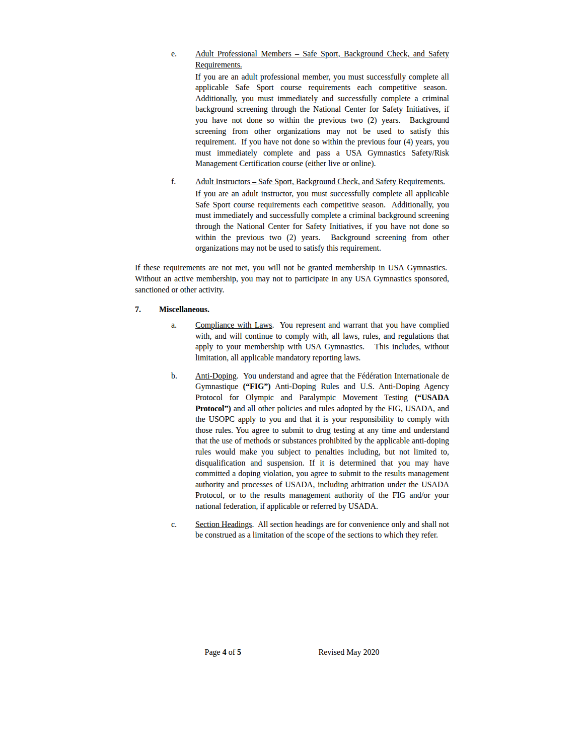e.
Adult Professional Members – Safe Sport, Background Check, and Safety Requirements.
If you are an adult professional member, you must successfully complete all applicable Safe Sport course requirements each competitive season. Additionally, you must immediately and successfully complete a criminal background screening through the National Center for Safety Initiatives, if you have not done so within the previous two (2) years. Background screening from other organizations may not be used to satisfy this requirement. If you have not done so within the previous four (4) years, you must immediately complete and pass a USA Gymnastics Safety/Risk Management Certification course (either live or online).
f.
Adult Instructors – Safe Sport, Background Check, and Safety Requirements.
If you are an adult instructor, you must successfully complete all applicable Safe Sport course requirements each competitive season. Additionally, you must immediately and successfully complete a criminal background screening through the National Center for Safety Initiatives, if you have not done so within the previous two (2) years. Background screening from other organizations may not be used to satisfy this requirement.
If these requirements are not met, you will not be granted membership in USA Gymnastics. Without an active membership, you may not to participate in any USA Gymnastics sponsored, sanctioned or other activity.
7.
Miscellaneous.
a.
Compliance with Laws. You represent and warrant that you have complied with, and will continue to comply with, all laws, rules, and regulations that apply to your membership with USA Gymnastics. This includes, without limitation, all applicable mandatory reporting laws.
b.
Anti-Doping. You understand and agree that the Fédération Internationale de Gymnastique (“FIG”) Anti-Doping Rules and U.S. Anti-Doping Agency Protocol for Olympic and Paralympic Movement Testing (“USADA Protocol”) and all other policies and rules adopted by the FIG, USADA, and the USOPC apply to you and that it is your responsibility to comply with those rules. You agree to submit to drug testing at any time and understand that the use of methods or substances prohibited by the applicable anti-doping rules would make you subject to penalties including, but not limited to, disqualification and suspension. If it is determined that you may have committed a doping violation, you agree to submit to the results management authority and processes of USADA, including arbitration under the USADA Protocol, or to the results management authority of the FIG and/or your national federation, if applicable or referred by USADA.
c.
Section Headings. All section headings are for convenience only and shall not be construed as a limitation of the scope of the sections to which they refer.
Page 4 of 5 Revised May 2020